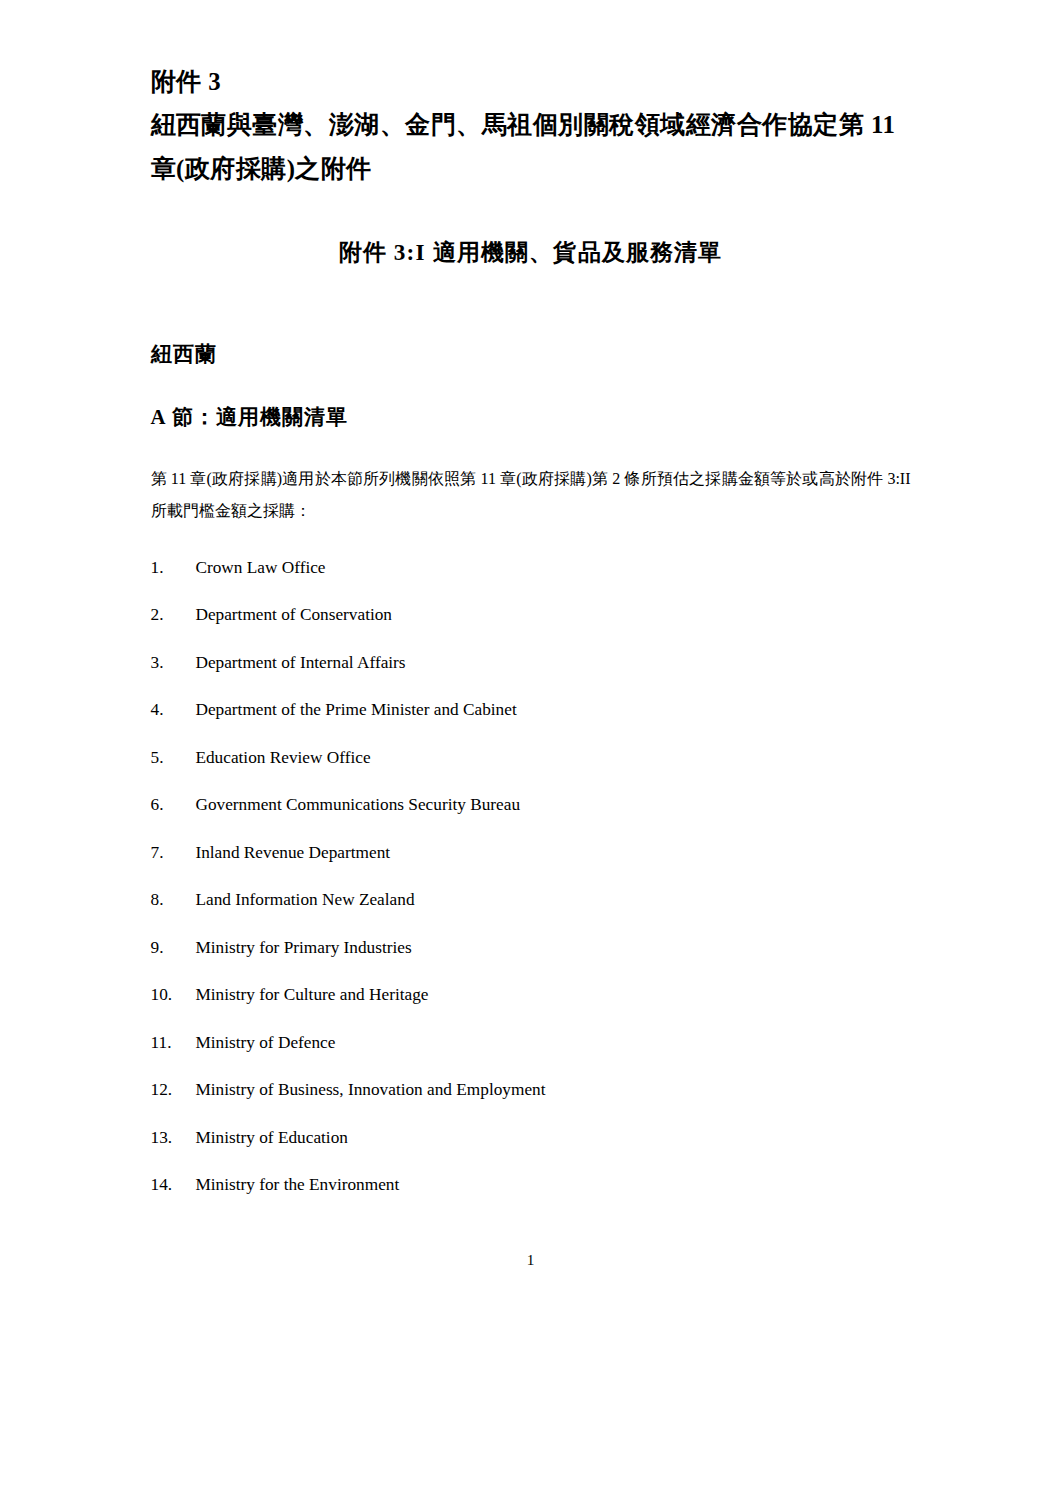附件 3 紐西蘭與臺灣、澎湖、金門、馬祖個別關稅領域經濟合作協定第 11 章(政府採購)之附件
附件 3:I 適用機關、貨品及服務清單
紐西蘭
A 節：適用機關清單
第 11 章(政府採購)適用於本節所列機關依照第 11 章(政府採購)第 2 條所預估之採購金額等於或高於附件 3:II 所載門檻金額之採購：
Crown Law Office
Department of Conservation
Department of Internal Affairs
Department of the Prime Minister and Cabinet
Education Review Office
Government Communications Security Bureau
Inland Revenue Department
Land Information New Zealand
Ministry for Primary Industries
Ministry for Culture and Heritage
Ministry of Defence
Ministry of Business, Innovation and Employment
Ministry of Education
Ministry for the Environment
1